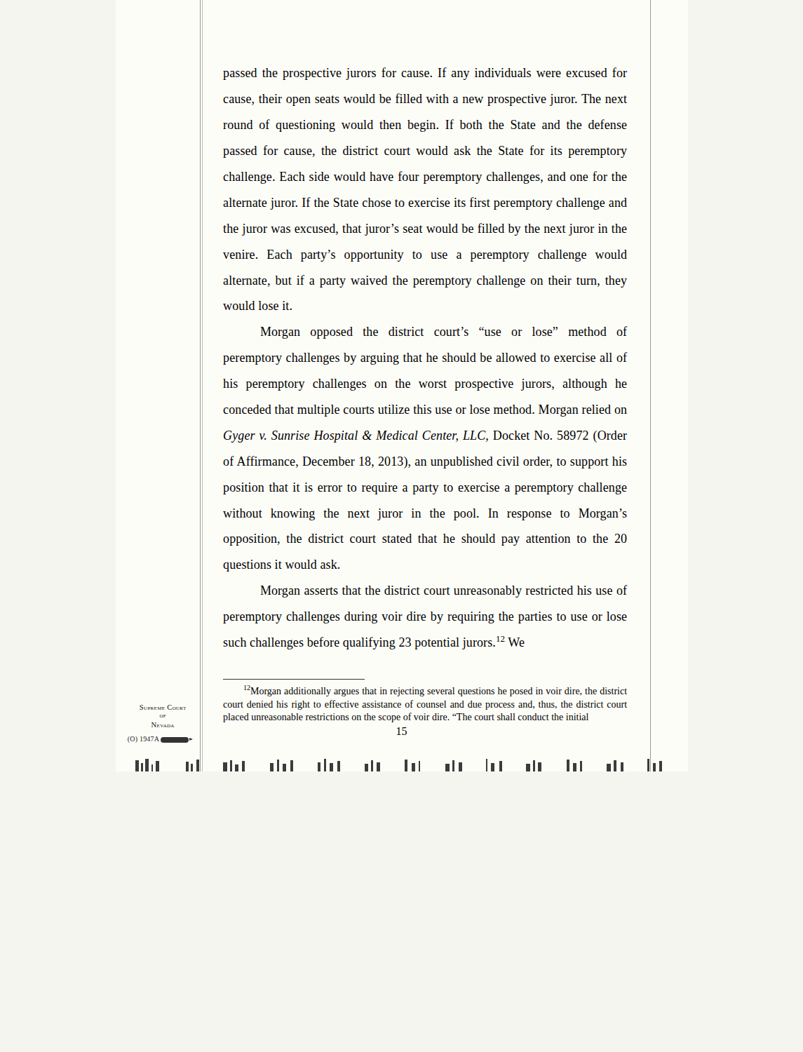passed the prospective jurors for cause. If any individuals were excused for cause, their open seats would be filled with a new prospective juror. The next round of questioning would then begin. If both the State and the defense passed for cause, the district court would ask the State for its peremptory challenge. Each side would have four peremptory challenges, and one for the alternate juror. If the State chose to exercise its first peremptory challenge and the juror was excused, that juror’s seat would be filled by the next juror in the venire. Each party’s opportunity to use a peremptory challenge would alternate, but if a party waived the peremptory challenge on their turn, they would lose it.
Morgan opposed the district court’s “use or lose” method of peremptory challenges by arguing that he should be allowed to exercise all of his peremptory challenges on the worst prospective jurors, although he conceded that multiple courts utilize this use or lose method. Morgan relied on Gyger v. Sunrise Hospital & Medical Center, LLC, Docket No. 58972 (Order of Affirmance, December 18, 2013), an unpublished civil order, to support his position that it is error to require a party to exercise a peremptory challenge without knowing the next juror in the pool. In response to Morgan’s opposition, the district court stated that he should pay attention to the 20 questions it would ask.
Morgan asserts that the district court unreasonably restricted his use of peremptory challenges during voir dire by requiring the parties to use or lose such challenges before qualifying 23 potential jurors.12 We
12Morgan additionally argues that in rejecting several questions he posed in voir dire, the district court denied his right to effective assistance of counsel and due process and, thus, the district court placed unreasonable restrictions on the scope of voir dire. “The court shall conduct the initial
Supreme Court of Nevada
(O) 1947A
15